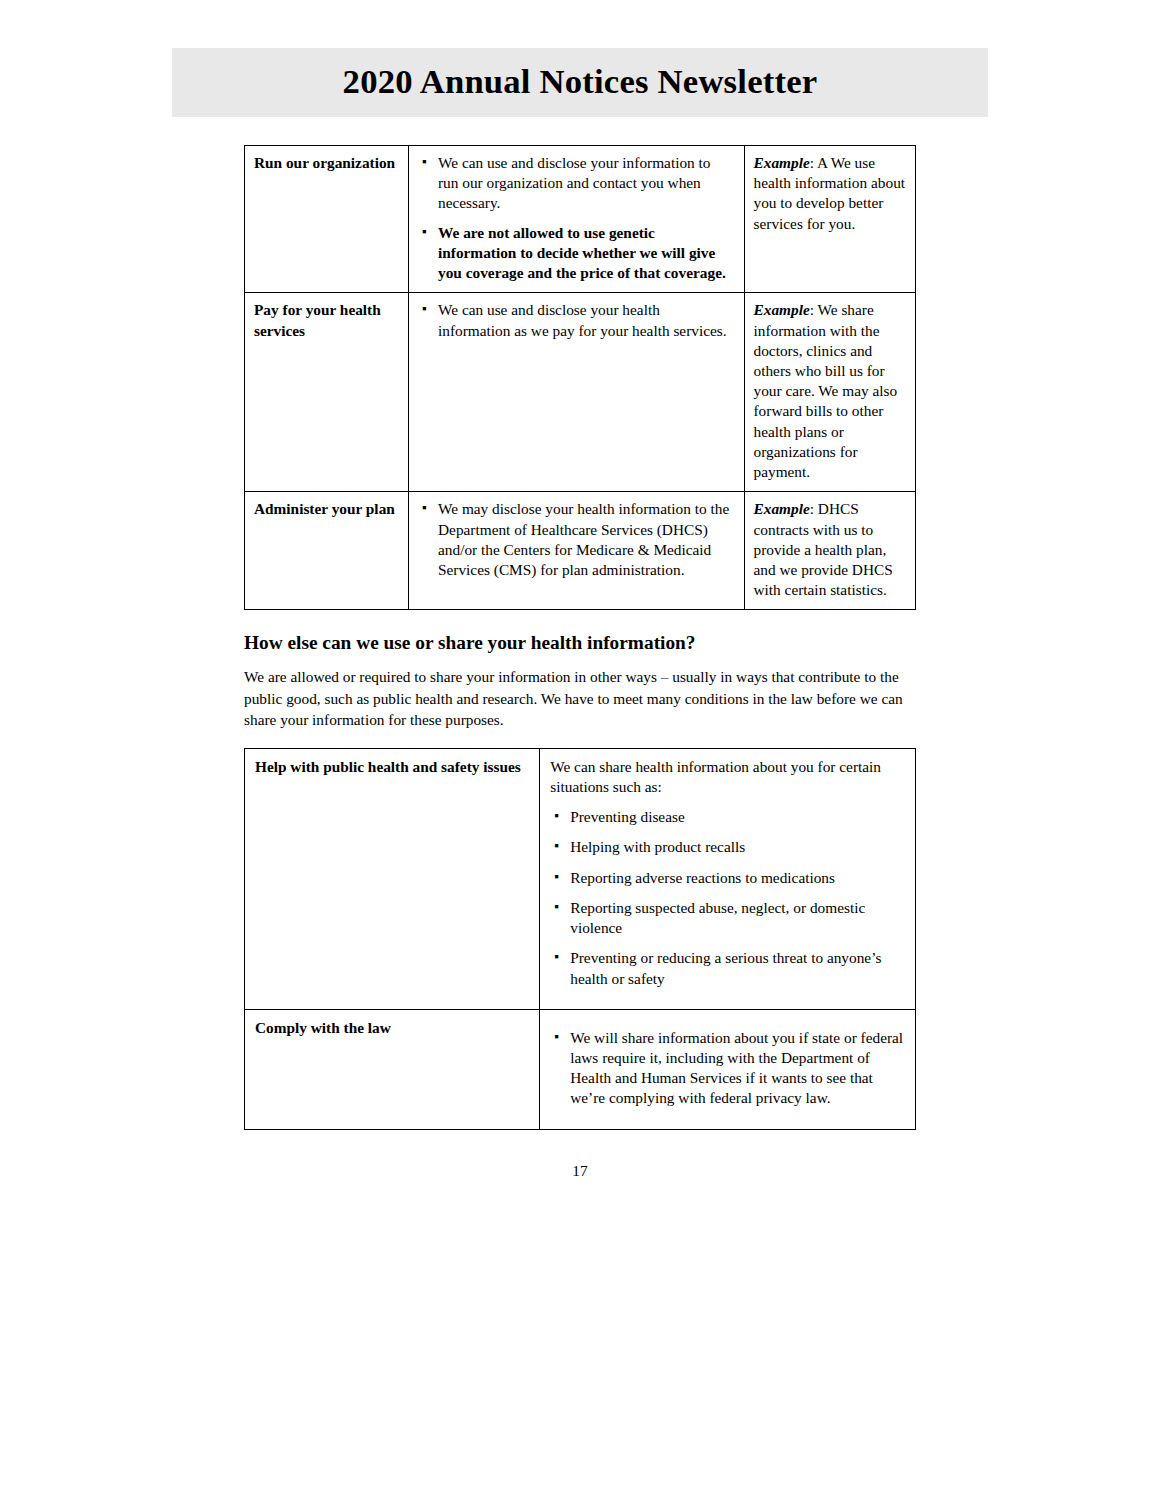2020 Annual Notices Newsletter
| Run our organization | We can use and disclose your information to run our organization and contact you when necessary. We are not allowed to use genetic information to decide whether we will give you coverage and the price of that coverage. | Example : A We use health information about you to develop better services for you. |
| Pay for your health services | We can use and disclose your health information as we pay for your health services. | Example : We share information with the doctors, clinics and others who bill us for your care. We may also forward bills to other health plans or organizations for payment. |
| Administer your plan | We may disclose your health information to the Department of Healthcare Services (DHCS) and/or the Centers for Medicare & Medicaid Services (CMS) for plan administration. | Example : DHCS contracts with us to provide a health plan, and we provide DHCS with certain statistics. |
How else can we use or share your health information?
We are allowed or required to share your information in other ways – usually in ways that contribute to the public good, such as public health and research. We have to meet many conditions in the law before we can share your information for these purposes.
| Help with public health and safety issues | We can share health information about you for certain situations such as: Preventing disease Helping with product recalls Reporting adverse reactions to medications Reporting suspected abuse, neglect, or domestic violence Preventing or reducing a serious threat to anyone’s health or safety |
| Comply with the law | We will share information about you if state or federal laws require it, including with the Department of Health and Human Services if it wants to see that we’re complying with federal privacy law. |
17